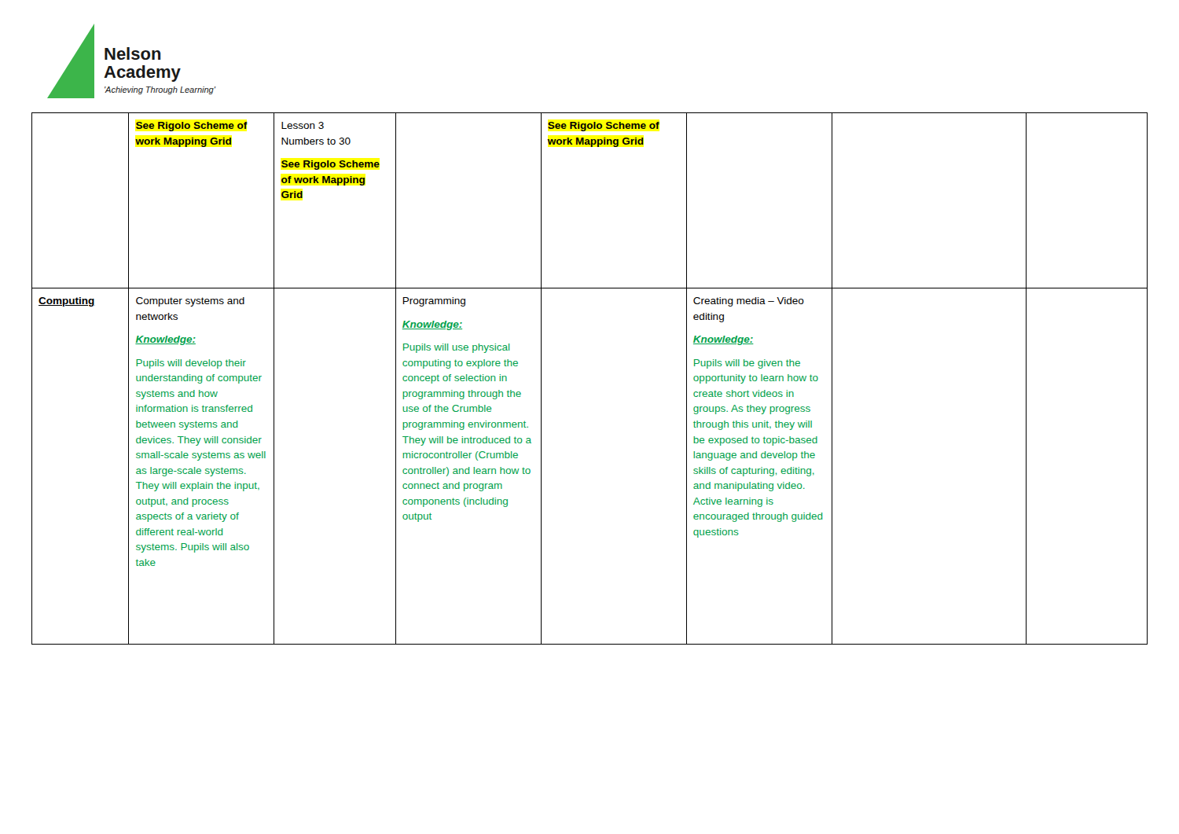Nelson
Academy
'Achieving Through Learning'
| | See Rigolo Scheme of work Mapping Grid | Lesson 3 Numbers to 30 See Rigolo Scheme of work Mapping Grid | | See Rigolo Scheme of work Mapping Grid | | | |
| Computing | Computer systems and networks Knowledge: Pupils will develop their understanding of computer systems and how information is transferred between systems and devices. They will consider small-scale systems as well as large-scale systems. They will explain the input, output, and process aspects of a variety of different real-world systems. Pupils will also take | | Programming Knowledge: Pupils will use physical computing to explore the concept of selection in programming through the use of the Crumble programming environment. They will be introduced to a microcontroller (Crumble controller) and learn how to connect and program components (including output | | Creating media – Video editing Knowledge: Pupils will be given the opportunity to learn how to create short videos in groups. As they progress through this unit, they will be exposed to topic-based language and develop the skills of capturing, editing, and manipulating video. Active learning is encouraged through guided questions | | |